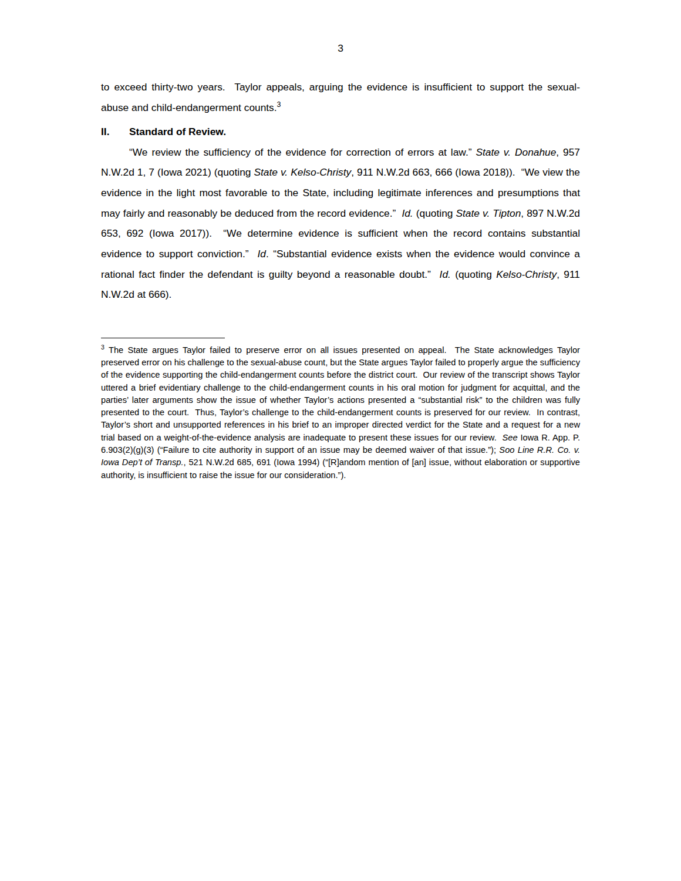3
to exceed thirty-two years. Taylor appeals, arguing the evidence is insufficient to support the sexual-abuse and child-endangerment counts.3
II. Standard of Review.
“We review the sufficiency of the evidence for correction of errors at law.” State v. Donahue, 957 N.W.2d 1, 7 (Iowa 2021) (quoting State v. Kelso-Christy, 911 N.W.2d 663, 666 (Iowa 2018)). “We view the evidence in the light most favorable to the State, including legitimate inferences and presumptions that may fairly and reasonably be deduced from the record evidence.” Id. (quoting State v. Tipton, 897 N.W.2d 653, 692 (Iowa 2017)). “We determine evidence is sufficient when the record contains substantial evidence to support conviction.” Id. “Substantial evidence exists when the evidence would convince a rational fact finder the defendant is guilty beyond a reasonable doubt.” Id. (quoting Kelso-Christy, 911 N.W.2d at 666).
3 The State argues Taylor failed to preserve error on all issues presented on appeal. The State acknowledges Taylor preserved error on his challenge to the sexual-abuse count, but the State argues Taylor failed to properly argue the sufficiency of the evidence supporting the child-endangerment counts before the district court. Our review of the transcript shows Taylor uttered a brief evidentiary challenge to the child-endangerment counts in his oral motion for judgment for acquittal, and the parties’ later arguments show the issue of whether Taylor’s actions presented a “substantial risk” to the children was fully presented to the court. Thus, Taylor’s challenge to the child-endangerment counts is preserved for our review. In contrast, Taylor’s short and unsupported references in his brief to an improper directed verdict for the State and a request for a new trial based on a weight-of-the-evidence analysis are inadequate to present these issues for our review. See Iowa R. App. P. 6.903(2)(g)(3) (“Failure to cite authority in support of an issue may be deemed waiver of that issue.”); Soo Line R.R. Co. v. Iowa Dep’t of Transp., 521 N.W.2d 685, 691 (Iowa 1994) (“[R]andom mention of [an] issue, without elaboration or supportive authority, is insufficient to raise the issue for our consideration.”).